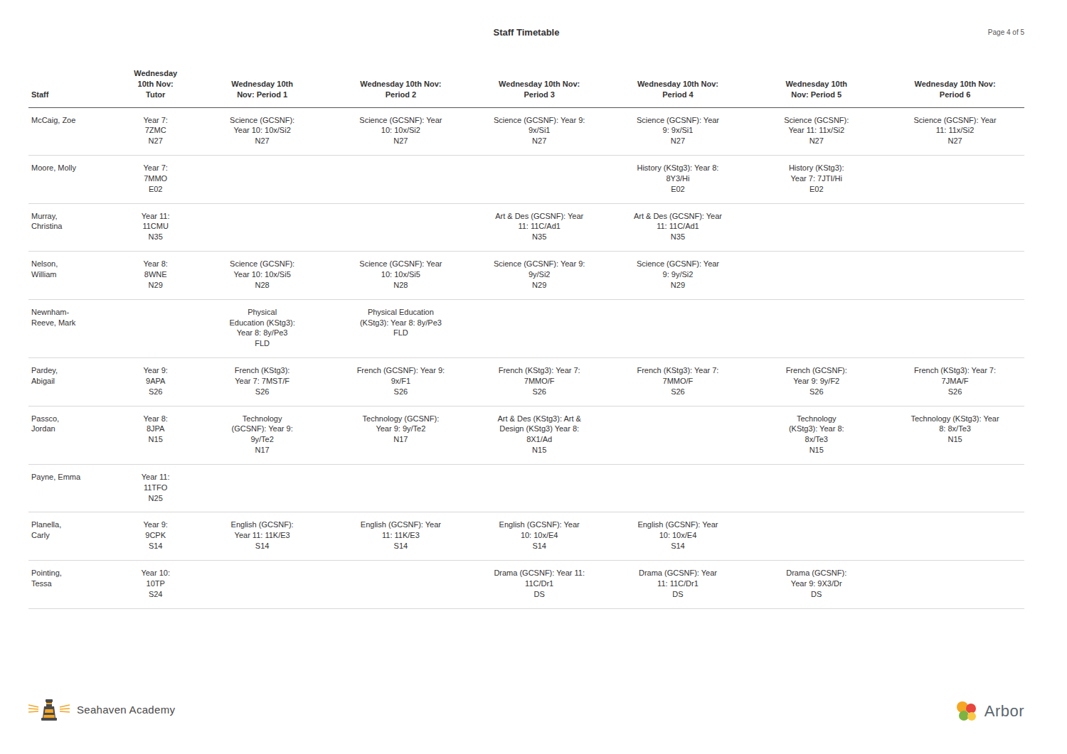Staff Timetable
Page 4 of 5
| Staff | Wednesday 10th Nov: Tutor | Wednesday 10th Nov: Period 1 | Wednesday 10th Nov: Period 2 | Wednesday 10th Nov: Period 3 | Wednesday 10th Nov: Period 4 | Wednesday 10th Nov: Period 5 | Wednesday 10th Nov: Period 6 |
| --- | --- | --- | --- | --- | --- | --- | --- |
| McCaig, Zoe | Year 7: 7ZMC N27 | Science (GCSNF): Year 10: 10x/Si2 N27 | Science (GCSNF): Year 10: 10x/Si2 N27 | Science (GCSNF): Year 9: 9x/Si1 N27 | Science (GCSNF): Year 9: 9x/Si1 N27 | Science (GCSNF): Year 11: 11x/Si2 N27 | Science (GCSNF): Year 11: 11x/Si2 N27 |
| Moore, Molly | Year 7: 7MMO E02 | | | | History (KStg3): Year 8: 8Y3/Hi E02 | History (KStg3): Year 7: 7JTI/Hi E02 | |
| Murray, Christina | Year 11: 11CMU N35 | | | Art & Des (GCSNF): Year 11: 11C/Ad1 N35 | Art & Des (GCSNF): Year 11: 11C/Ad1 N35 | | |
| Nelson, William | Year 8: 8WNE N29 | Science (GCSNF): Year 10: 10x/Si5 N28 | Science (GCSNF): Year 10: 10x/Si5 N28 | Science (GCSNF): Year 9: 9y/Si2 N29 | Science (GCSNF): Year 9: 9y/Si2 N29 | | |
| Newnham- Reeve, Mark | | Physical Education (KStg3): Year 8: 8y/Pe3 FLD | Physical Education (KStg3): Year 8: 8y/Pe3 FLD | | | | |
| Pardey, Abigail | Year 9: 9APA S26 | French (KStg3): Year 7: 7MST/F S26 | French (GCSNF): Year 9: 9x/F1 S26 | French (KStg3): Year 7: 7MMO/F S26 | French (KStg3): Year 7: 7MMO/F S26 | French (GCSNF): Year 9: 9y/F2 S26 | French (KStg3): Year 7: 7JMA/F S26 |
| Passco, Jordan | Year 8: 8JPA N15 | Technology (GCSNF): Year 9: 9y/Te2 N17 | Technology (GCSNF): Year 9: 9y/Te2 N17 | Art & Des (KStg3): Art & Design (KStg3) Year 8: 8X1/Ad N15 | | Technology (KStg3): Year 8: 8x/Te3 N15 | Technology (KStg3): Year 8: 8x/Te3 N15 |
| Payne, Emma | Year 11: 11TFO N25 | | | | | | |
| Planella, Carly | Year 9: 9CPK S14 | English (GCSNF): Year 11: 11K/E3 S14 | English (GCSNF): Year 11: 11K/E3 S14 | English (GCSNF): Year 10: 10x/E4 S14 | English (GCSNF): Year 10: 10x/E4 S14 | | |
| Pointing, Tessa | Year 10: 10TP S24 | | | Drama (GCSNF): Year 11: 11C/Dr1 DS | Drama (GCSNF): Year 11: 11C/Dr1 DS | Drama (GCSNF): Year 9: 9X3/Dr DS | |
Seahaven Academy
Arbor